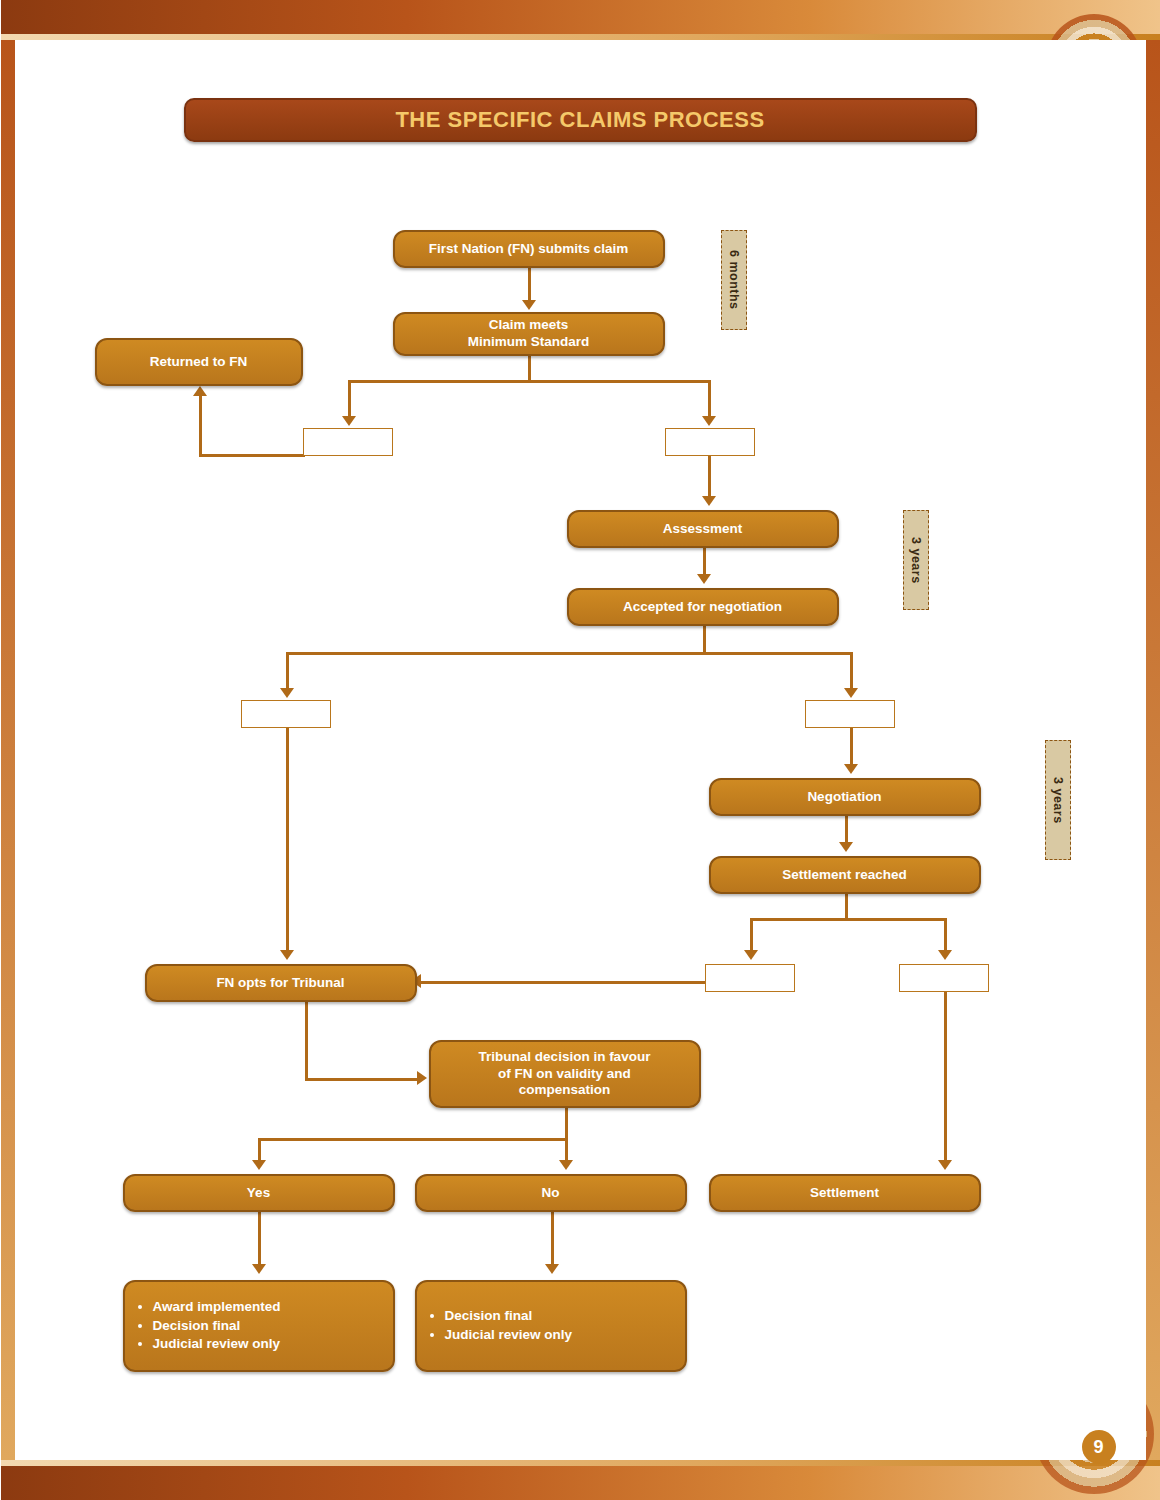9
The Specific Claims Process
First Nation (FN) submits claim
Claim meets
Minimum Standard
Returned to FN
Assessment
Accepted for negotiation
Negotiation
Settlement reached
FN opts for Tribunal
Tribunal decision in favour
of FN on validity and
compensation
Yes
No
Settlement
Award implemented
Decision final
Judicial review only
Decision final
Judicial review only
No
Yes
No
Yes
No
Yes
6 months
3 years
3 years